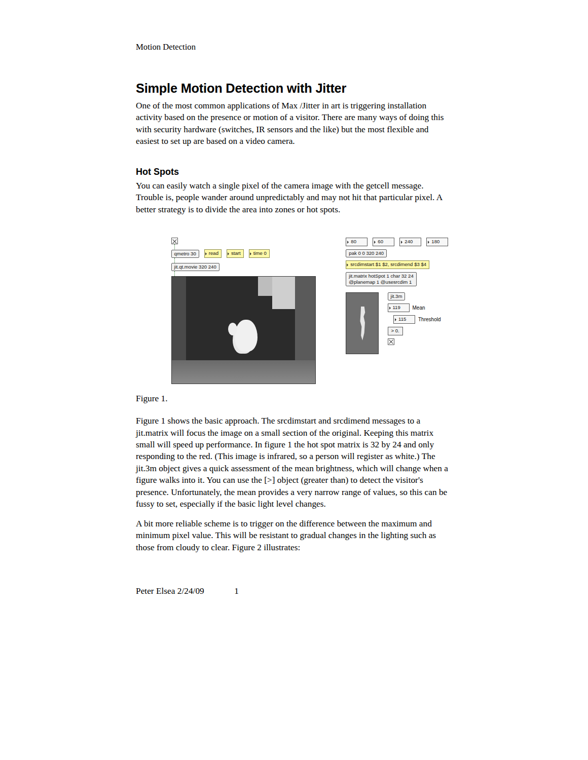Motion Detection
Simple Motion Detection with Jitter
One of the most common applications of Max /Jitter in art is triggering installation activity based on the presence or motion of a visitor. There are many ways of doing this with security hardware (switches, IR sensors and the like) but the most flexible and easiest to set up are based on a video camera.
Hot Spots
You can easily watch a single pixel of the camera image with the getcell message. Trouble is, people wander around unpredictably and may not hit that particular pixel. A better strategy is to divide the area into zones or hot spots.
qmetro 30 read start time 0
jit.qt.movie 320 240
80 60 240 180
pak 0 0 320 240
srcdimstart $1 $2, srcdimend $3 $4
jit.matrix hotSpot 1 char 32 24
@planemap 1 @usesrcdim 1
jit.3m
119 Mean
115 Threshold
> 0.
Figure 1.
Figure 1 shows the basic approach. The srcdimstart and srcdimend messages to a jit.matrix will focus the image on a small section of the original. Keeping this matrix small will speed up performance. In figure 1 the hot spot matrix is 32 by 24 and only responding to the red. (This image is infrared, so a person will register as white.) The jit.3m object gives a quick assessment of the mean brightness, which will change when a figure walks into it. You can use the [>] object (greater than) to detect the visitor's presence. Unfortunately, the mean provides a very narrow range of values, so this can be fussy to set, especially if the basic light level changes.
A bit more reliable scheme is to trigger on the difference between the maximum and minimum pixel value. This will be resistant to gradual changes in the lighting such as those from cloudy to clear. Figure 2 illustrates:
Peter Elsea 2/24/09 1